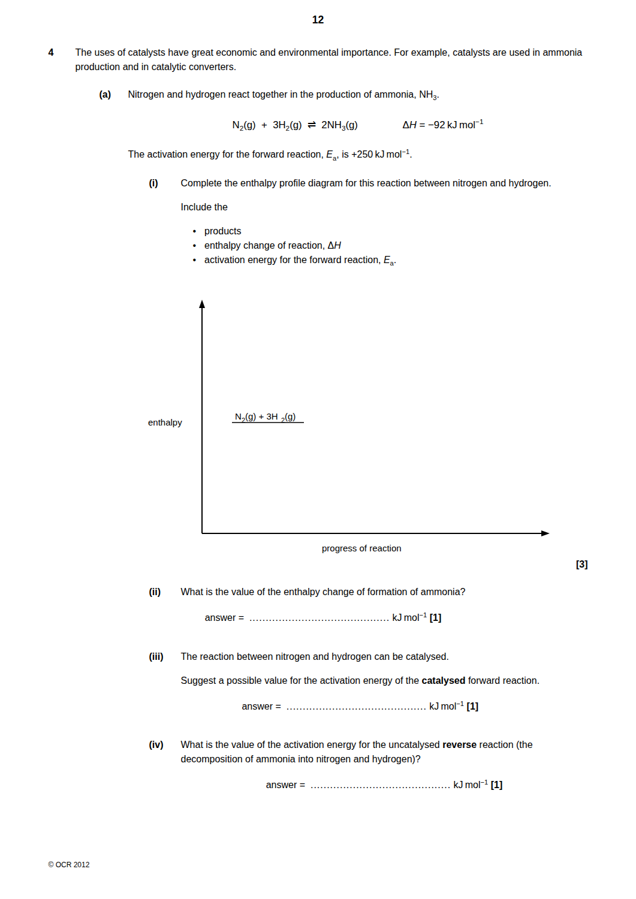12
4
The uses of catalysts have great economic and environmental importance. For example, catalysts are used in ammonia production and in catalytic converters.
(a)
Nitrogen and hydrogen react together in the production of ammonia, NH3.
N2(g) + 3H2(g) ⇌ 2NH3(g) ΔH = −92 kJ mol−1
The activation energy for the forward reaction, Ea, is +250 kJ mol−1.
(i)
Complete the enthalpy profile diagram for this reaction between nitrogen and hydrogen.
Include the
products
enthalpy change of reaction, ΔH
activation energy for the forward reaction, Ea.
enthalpy N 2 (g) + 3H 2 (g) progress of reaction
[3]
(ii)
What is the value of the enthalpy change of formation of ammonia?
answer = ........................................... kJ mol−1 [1]
(iii)
The reaction between nitrogen and hydrogen can be catalysed.
Suggest a possible value for the activation energy of the catalysed forward reaction.
answer = ........................................... kJ mol−1 [1]
(iv)
What is the value of the activation energy for the uncatalysed reverse reaction (the decomposition of ammonia into nitrogen and hydrogen)?
answer = ........................................... kJ mol−1 [1]
© OCR 2012